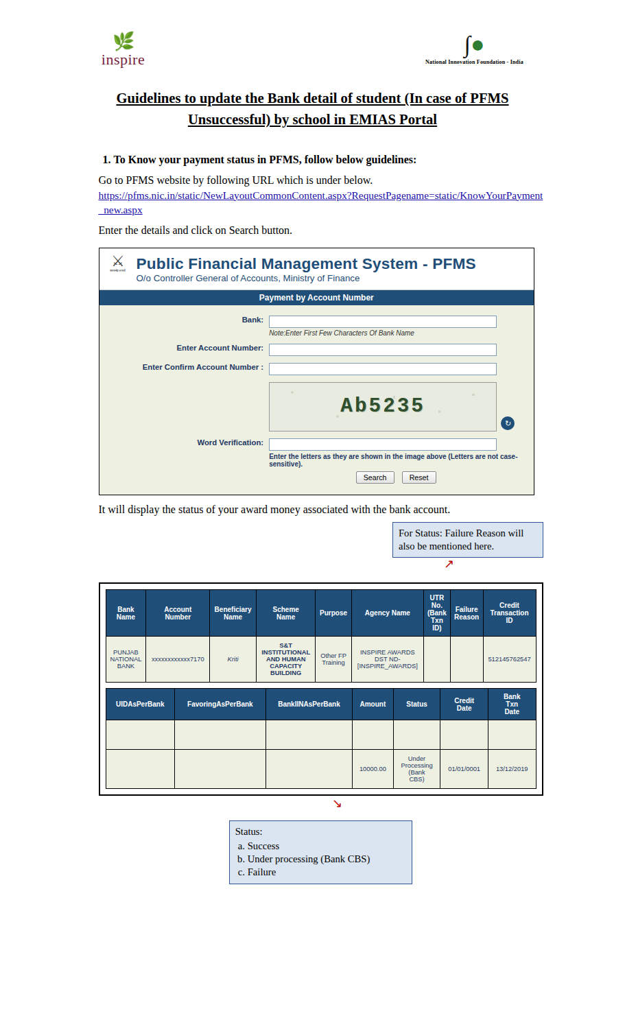🌿
inspire
∫●
National Innovation Foundation - India
Guidelines to update the Bank detail of student (In case of PFMS Unsuccessful) by school in EMIAS Portal
To Know your payment status in PFMS, follow below guidelines:
Go to PFMS website by following URL which is under below.
https://pfms.nic.in/static/NewLayoutCommonContent.aspx?RequestPagename=static/KnowYourPayment_new.aspx
Enter the details and click on Search button.
⚔
सत्यमेव जयते
Public Financial Management System - PFMS
O/o Controller General of Accounts, Ministry of Finance
Payment by Account Number
| Bank: | Note:Enter First Few Characters Of Bank Name |
| Enter Account Number: | |
| Enter Confirm Account Number : | |
| | Ab5235 ↻ |
| Word Verification: | Enter the letters as they are shown in the image above (Letters are not case-sensitive). Search Reset |
It will display the status of your award money associated with the bank account.
For Status: Failure Reason will also be mentioned here.
↗
| Bank Name | Account Number | Beneficiary Name | Scheme Name | Purpose | Agency Name | UTR No. (Bank Txn ID) | Failure Reason | Credit Transaction ID |
| --- | --- | --- | --- | --- | --- | --- | --- | --- |
| PUNJAB NATIONAL BANK | xxxxxxxxxxxx7170 | Kriti | S&T INSTITUTIONAL AND HUMAN CAPACITY BUILDING | Other FP Training | INSPIRE AWARDS DST ND- [INSPIRE_AWARDS] | | | 512145762547 |
| UIDAsPerBank | FavoringAsPerBank | BankIINAsPerBank | Amount | Status | Credit Date | Bank Txn Date |
| --- | --- | --- | --- | --- | --- | --- |
| | | | 10000.00 | Under Processing (Bank CBS) | 01/01/0001 | 13/12/2019 |
↘
Status:
Success
Under processing (Bank CBS)
Failure